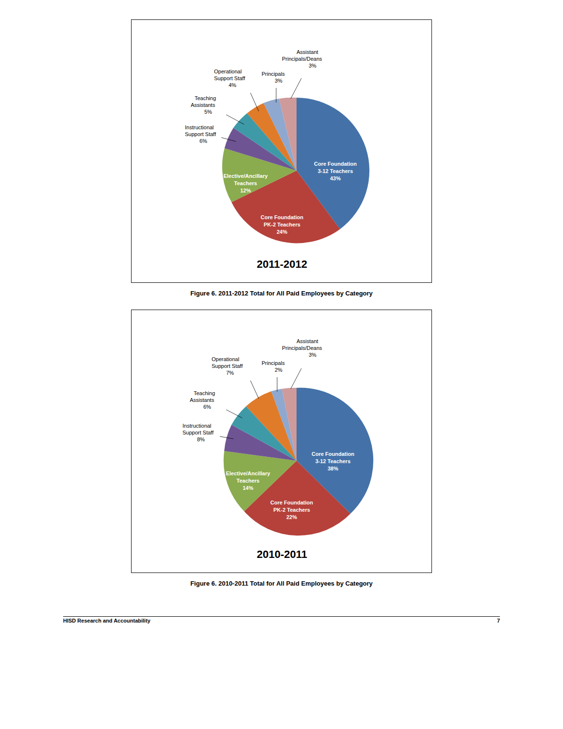Core Foundation 3-12 Teachers 43% Core Foundation PK-2 Teachers 24% Elective/Ancillary Teachers 12% Instructional Support Staff 6% Teaching Assistants 5% Operational Support Staff 4% Principals 3% Assistant Principals/Deans 3% 2011-2012
Figure 6. 2011-2012 Total for All Paid Employees by Category
Core Foundation 3-12 Teachers 38% Core Foundation PK-2 Teachers 22% Elective/Ancillary Teachers 14% Instructional Support Staff 8% Teaching Assistants 6% Operational Support Staff 7% Principals 2% Assistant Principals/Deans 3% 2010-2011
Figure 6. 2010-2011 Total for All Paid Employees by Category
HISD Research and Accountability 7